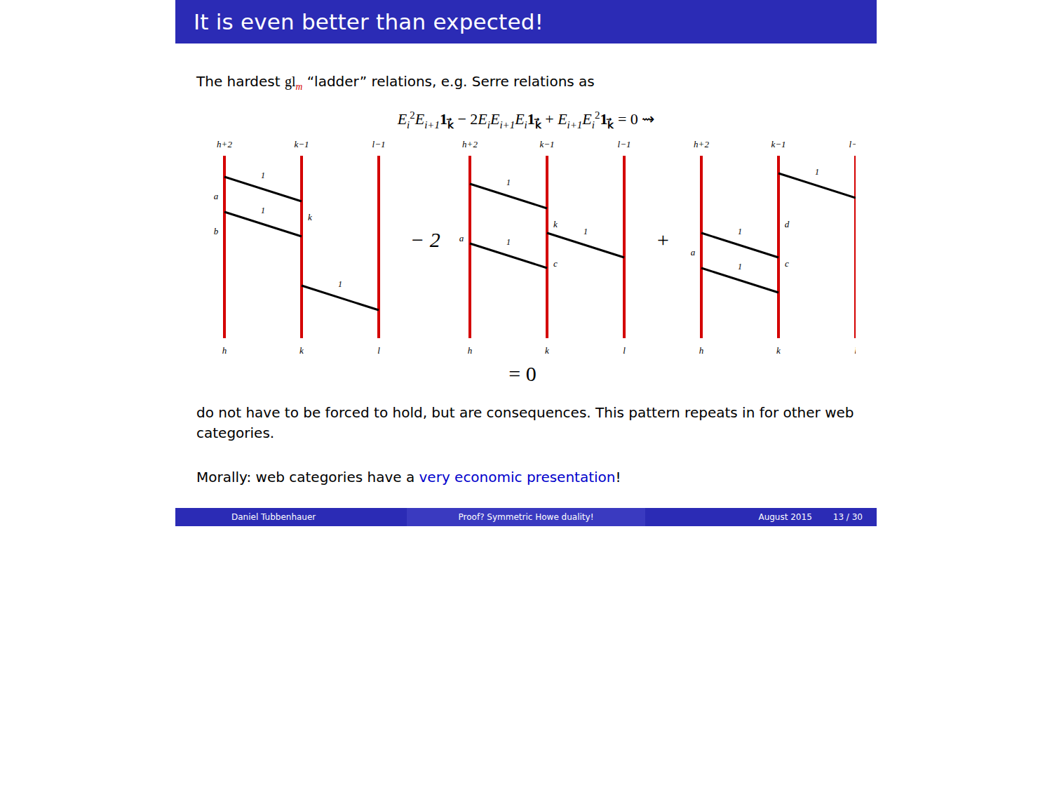It is even better than expected!
The hardest glm “ladder” relations, e.g. Serre relations as
Ei2Ei+11k⃗ − 2EiEi+1Ei1k⃗ + Ei+1Ei21k⃗ = 0 ⇝
h+2 k−1 l−1 h k l 1 1 1 a b k − 2 h+2 k−1 l−1 h k l 1 1 1 a k c + h+2 k−1 l−1 h k l 1 1 1 a d c
= 0
do not have to be forced to hold, but are consequences. This pattern repeats in for other web categories.
Morally: web categories have a very economic presentation!
Daniel Tubbenhauer
Proof? Symmetric Howe duality!
August 201513 / 30